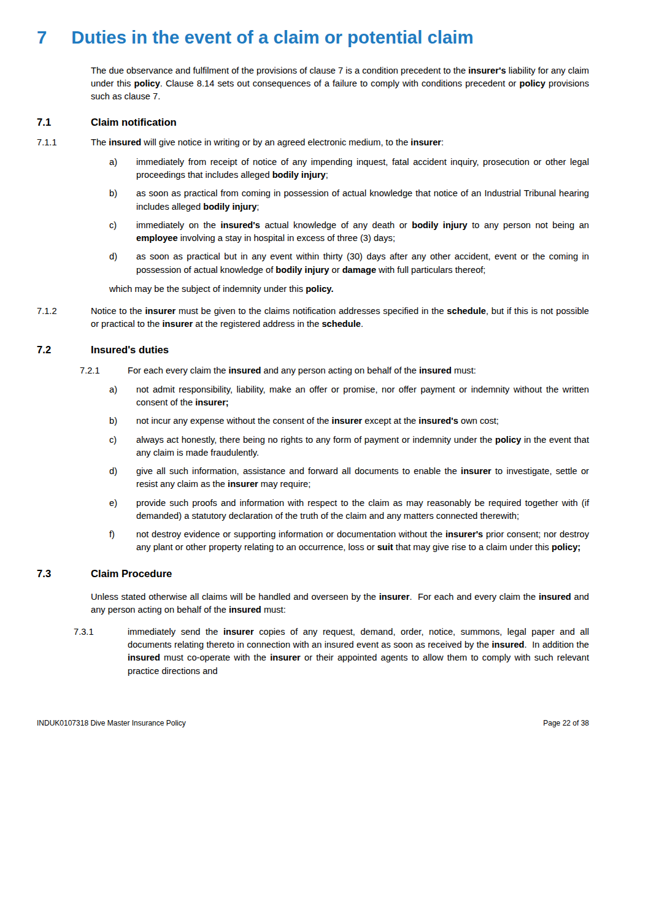7 Duties in the event of a claim or potential claim
The due observance and fulfilment of the provisions of clause 7 is a condition precedent to the insurer's liability for any claim under this policy. Clause 8.14 sets out consequences of a failure to comply with conditions precedent or policy provisions such as clause 7.
7.1 Claim notification
7.1.1
The insured will give notice in writing or by an agreed electronic medium, to the insurer:
a) immediately from receipt of notice of any impending inquest, fatal accident inquiry, prosecution or other legal proceedings that includes alleged bodily injury;
b) as soon as practical from coming in possession of actual knowledge that notice of an Industrial Tribunal hearing includes alleged bodily injury;
c) immediately on the insured's actual knowledge of any death or bodily injury to any person not being an employee involving a stay in hospital in excess of three (3) days;
d) as soon as practical but in any event within thirty (30) days after any other accident, event or the coming in possession of actual knowledge of bodily injury or damage with full particulars thereof;
which may be the subject of indemnity under this policy.
7.1.2
Notice to the insurer must be given to the claims notification addresses specified in the schedule, but if this is not possible or practical to the insurer at the registered address in the schedule.
7.2 Insured's duties
7.2.1
For each every claim the insured and any person acting on behalf of the insured must:
a) not admit responsibility, liability, make an offer or promise, nor offer payment or indemnity without the written consent of the insurer;
b) not incur any expense without the consent of the insurer except at the insured's own cost;
c) always act honestly, there being no rights to any form of payment or indemnity under the policy in the event that any claim is made fraudulently.
d) give all such information, assistance and forward all documents to enable the insurer to investigate, settle or resist any claim as the insurer may require;
e) provide such proofs and information with respect to the claim as may reasonably be required together with (if demanded) a statutory declaration of the truth of the claim and any matters connected therewith;
f) not destroy evidence or supporting information or documentation without the insurer's prior consent; nor destroy any plant or other property relating to an occurrence, loss or suit that may give rise to a claim under this policy;
7.3 Claim Procedure
Unless stated otherwise all claims will be handled and overseen by the insurer. For each and every claim the insured and any person acting on behalf of the insured must:
7.3.1
immediately send the insurer copies of any request, demand, order, notice, summons, legal paper and all documents relating thereto in connection with an insured event as soon as received by the insured. In addition the insured must co-operate with the insurer or their appointed agents to allow them to comply with such relevant practice directions and
INDUK0107318 Dive Master Insurance Policy
Page 22 of 38